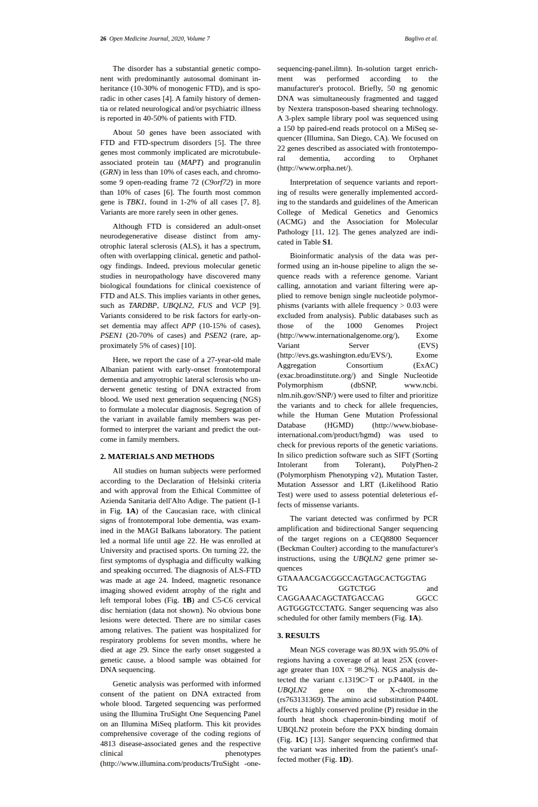26 Open Medicine Journal, 2020, Volume 7
Baglivo et al.
The disorder has a substantial genetic component with predominantly autosomal dominant inheritance (10-30% of monogenic FTD), and is sporadic in other cases [4]. A family history of dementia or related neurological and/or psychiatric illness is reported in 40-50% of patients with FTD.
About 50 genes have been associated with FTD and FTD-spectrum disorders [5]. The three genes most commonly implicated are microtubule-associated protein tau (MAPT) and progranulin (GRN) in less than 10% of cases each, and chromosome 9 open-reading frame 72 (C9orf72) in more than 10% of cases [6]. The fourth most common gene is TBK1, found in 1-2% of all cases [7, 8]. Variants are more rarely seen in other genes.
Although FTD is considered an adult-onset neurodegenerative disease distinct from amyotrophic lateral sclerosis (ALS), it has a spectrum, often with overlapping clinical, genetic and pathology findings. Indeed, previous molecular genetic studies in neuropathology have discovered many biological foundations for clinical coexistence of FTD and ALS. This implies variants in other genes, such as TARDBP, UBQLN2, FUS and VCP [9]. Variants considered to be risk factors for early-onset dementia may affect APP (10-15% of cases), PSEN1 (20-70% of cases) and PSEN2 (rare, approximately 5% of cases) [10].
Here, we report the case of a 27-year-old male Albanian patient with early-onset frontotemporal dementia and amyotrophic lateral sclerosis who underwent genetic testing of DNA extracted from blood. We used next generation sequencing (NGS) to formulate a molecular diagnosis. Segregation of the variant in available family members was performed to interpret the variant and predict the outcome in family members.
2. Materials and Methods
All studies on human subjects were performed according to the Declaration of Helsinki criteria and with approval from the Ethical Committee of Azienda Sanitaria dell'Alto Adige. The patient (I-1 in Fig. 1A) of the Caucasian race, with clinical signs of frontotemporal lobe dementia, was examined in the MAGI Balkans laboratory. The patient led a normal life until age 22. He was enrolled at University and practised sports. On turning 22, the first symptoms of dysphagia and difficulty walking and speaking occurred. The diagnosis of ALS-FTD was made at age 24. Indeed, magnetic resonance imaging showed evident atrophy of the right and left temporal lobes (Fig. 1B) and C5-C6 cervical disc herniation (data not shown). No obvious bone lesions were detected. There are no similar cases among relatives. The patient was hospitalized for respiratory problems for seven months, where he died at age 29. Since the early onset suggested a genetic cause, a blood sample was obtained for DNA sequencing.
Genetic analysis was performed with informed consent of the patient on DNA extracted from whole blood. Targeted sequencing was performed using the Illumina TruSight One Sequencing Panel on an Illumina MiSeq platform. This kit provides comprehensive coverage of the coding regions of 4813 disease-associated genes and the respective clinical phenotypes (http://www.illumina.com/products/TruSight -one-sequencing-panel.ilmn). In-solution target enrichment was performed according to the manufacturer's protocol. Briefly, 50 ng genomic DNA was simultaneously fragmented and tagged by Nextera transposon-based shearing technology. A 3-plex sample library pool was sequenced using a 150 bp paired-end reads protocol on a MiSeq sequencer (Illumina, San Diego, CA). We focused on 22 genes described as associated with frontotemporal dementia, according to Orphanet (http://www.orpha.net/).
Interpretation of sequence variants and reporting of results were generally implemented according to the standards and guidelines of the American College of Medical Genetics and Genomics (ACMG) and the Association for Molecular Pathology [11, 12]. The genes analyzed are indicated in Table S1.
Bioinformatic analysis of the data was performed using an in-house pipeline to align the sequence reads with a reference genome. Variant calling, annotation and variant filtering were applied to remove benign single nucleotide polymorphisms (variants with allele frequency > 0.03 were excluded from analysis). Public databases such as those of the 1000 Genomes Project (http://www.internationalgenome.org/), Exome Variant Server (EVS) (http://evs.gs.washington.edu/EVS/), Exome Aggregation Consortium (ExAC) (exac.broadinstitute.org/) and Single Nucleotide Polymorphism (dbSNP, www.ncbi. nlm.nih.gov/SNP/) were used to filter and prioritize the variants and to check for allele frequencies, while the Human Gene Mutation Professional Database (HGMD) (http://www.biobase-international.com/product/hgmd) was used to check for previous reports of the genetic variations. In silico prediction software such as SIFT (Sorting Intolerant from Tolerant), PolyPhen-2 (Polymorphism Phenotyping v2), Mutation Taster, Mutation Assessor and LRT (Likelihood Ratio Test) were used to assess potential deleterious effects of missense variants.
The variant detected was confirmed by PCR amplification and bidirectional Sanger sequencing of the target regions on a CEQ8800 Sequencer (Beckman Coulter) according to the manufacturer's instructions, using the UBQLN2 gene primer sequences GTAAAACGACGGCCAGTAGCACTGGTAG TG GGTCTGG and CAGGAAACAGCTATGACCAG GGCC AGTGGGTCCTATG. Sanger sequencing was also scheduled for other family members (Fig. 1A).
3. Results
Mean NGS coverage was 80.9X with 95.0% of regions having a coverage of at least 25X (coverage greater than 10X = 98.2%). NGS analysis detected the variant c.1319C>T or p.P440L in the UBQLN2 gene on the X-chromosome (rs763131369). The amino acid substitution P440L affects a highly conserved proline (P) residue in the fourth heat shock chaperonin-binding motif of UBQLN2 protein before the PXX binding domain (Fig. 1C) [13]. Sanger sequencing confirmed that the variant was inherited from the patient's unaffected mother (Fig. 1D).